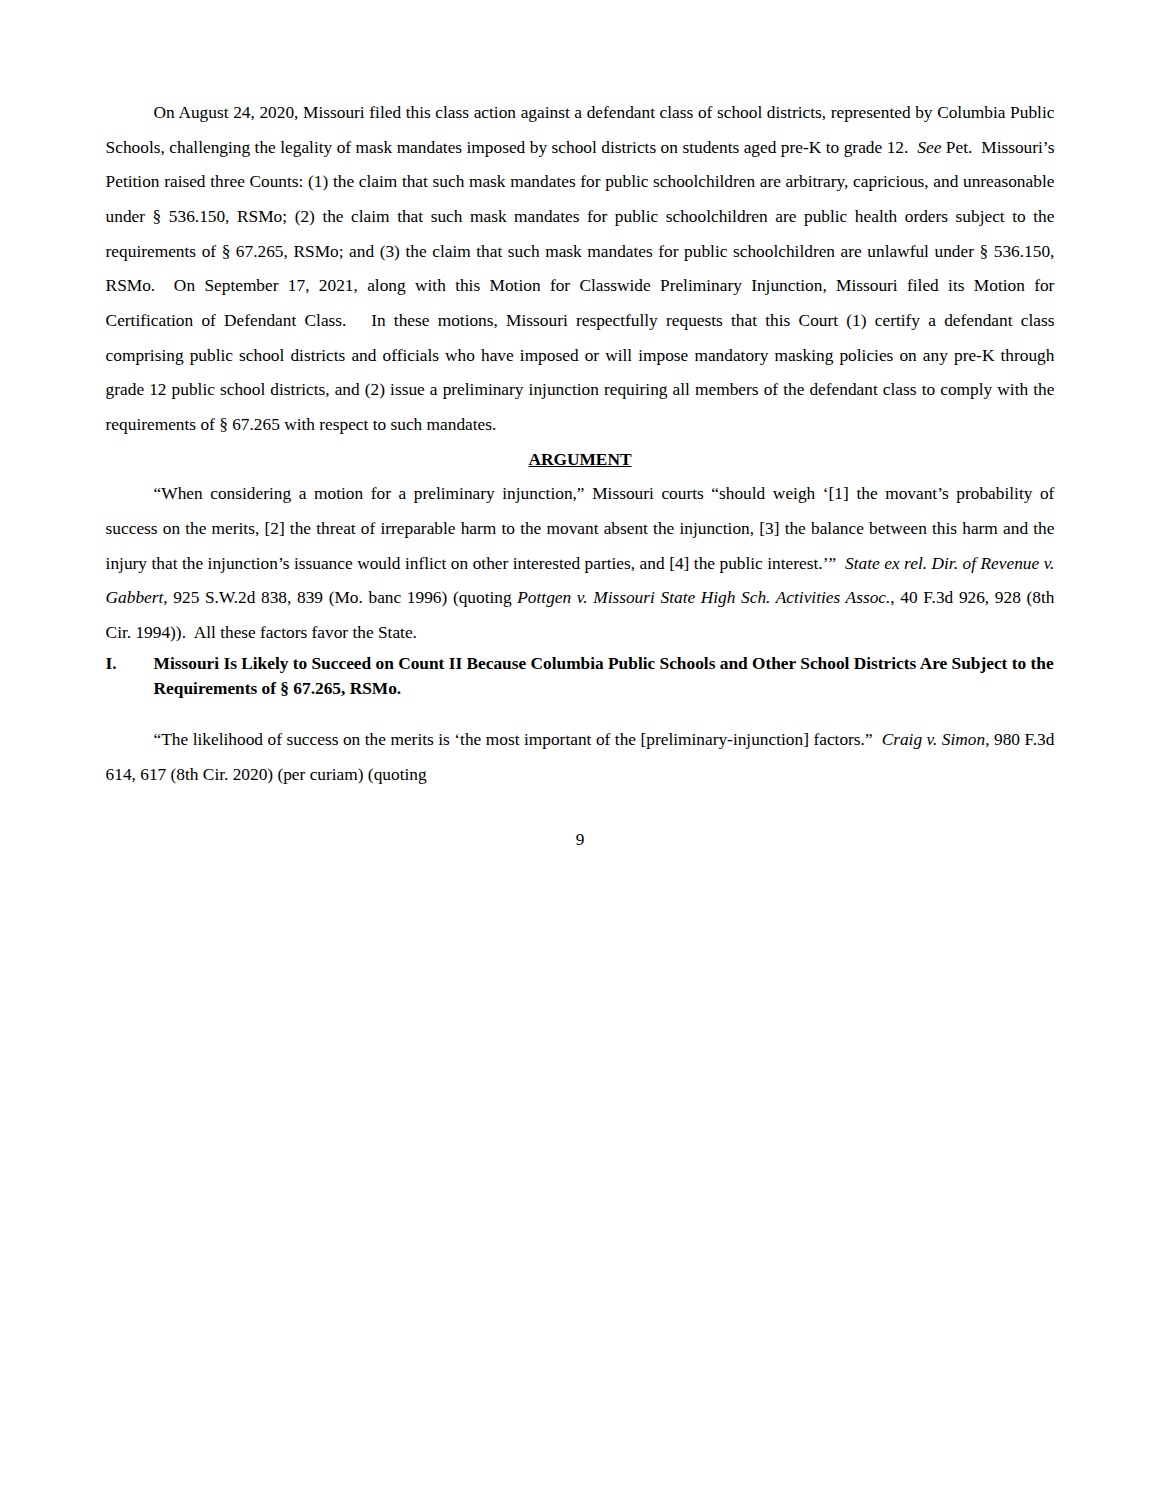On August 24, 2020, Missouri filed this class action against a defendant class of school districts, represented by Columbia Public Schools, challenging the legality of mask mandates imposed by school districts on students aged pre-K to grade 12. See Pet. Missouri’s Petition raised three Counts: (1) the claim that such mask mandates for public schoolchildren are arbitrary, capricious, and unreasonable under § 536.150, RSMo; (2) the claim that such mask mandates for public schoolchildren are public health orders subject to the requirements of § 67.265, RSMo; and (3) the claim that such mask mandates for public schoolchildren are unlawful under § 536.150, RSMo. On September 17, 2021, along with this Motion for Classwide Preliminary Injunction, Missouri filed its Motion for Certification of Defendant Class. In these motions, Missouri respectfully requests that this Court (1) certify a defendant class comprising public school districts and officials who have imposed or will impose mandatory masking policies on any pre-K through grade 12 public school districts, and (2) issue a preliminary injunction requiring all members of the defendant class to comply with the requirements of § 67.265 with respect to such mandates.
ARGUMENT
“When considering a motion for a preliminary injunction,” Missouri courts “should weigh ‘[1] the movant’s probability of success on the merits, [2] the threat of irreparable harm to the movant absent the injunction, [3] the balance between this harm and the injury that the injunction’s issuance would inflict on other interested parties, and [4] the public interest.’” State ex rel. Dir. of Revenue v. Gabbert, 925 S.W.2d 838, 839 (Mo. banc 1996) (quoting Pottgen v. Missouri State High Sch. Activities Assoc., 40 F.3d 926, 928 (8th Cir. 1994)). All these factors favor the State.
I.
Missouri Is Likely to Succeed on Count II Because Columbia Public Schools and Other School Districts Are Subject to the Requirements of § 67.265, RSMo.
“The likelihood of success on the merits is ‘the most important of the [preliminary-injunction] factors.” Craig v. Simon, 980 F.3d 614, 617 (8th Cir. 2020) (per curiam) (quoting
9